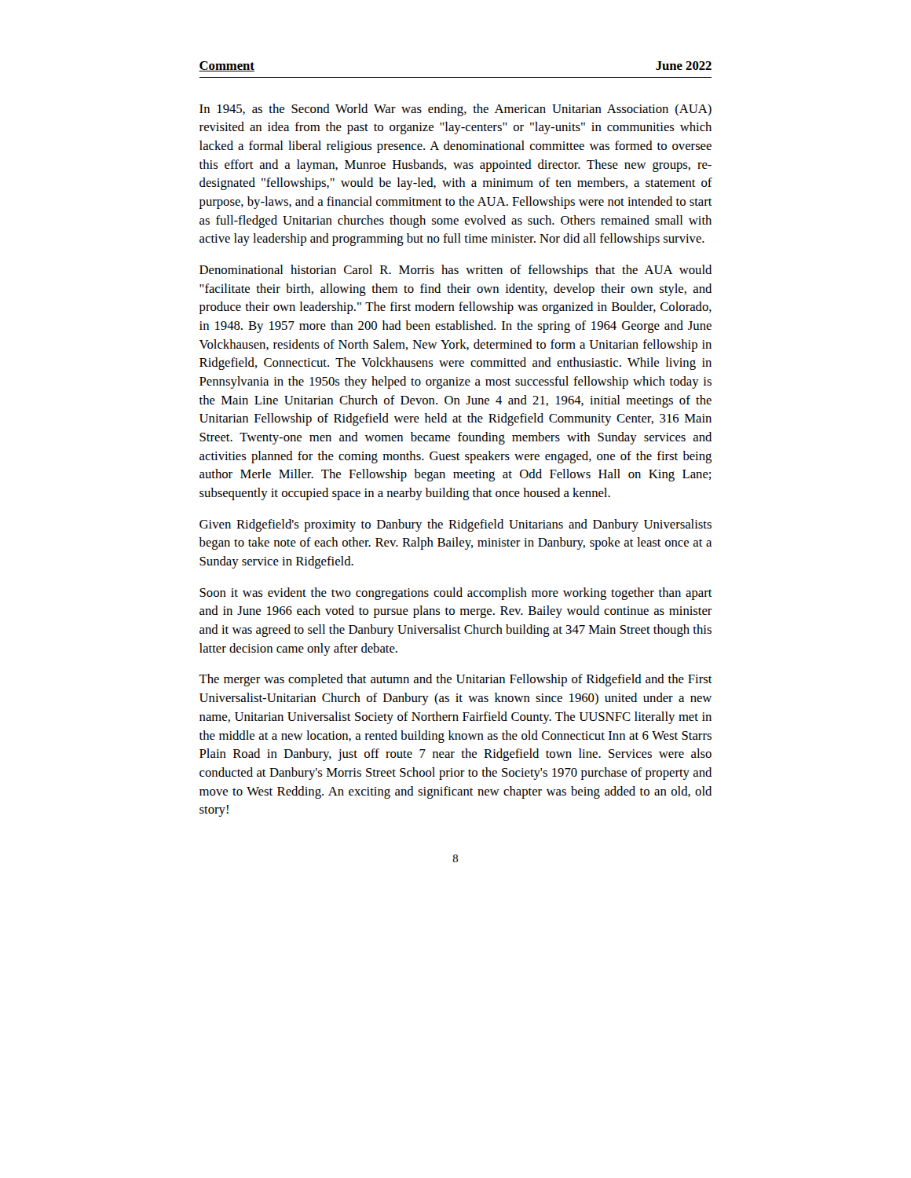Comment June 2022
In 1945, as the Second World War was ending, the American Unitarian Association (AUA) revisited an idea from the past to organize "lay-centers" or "lay-units" in communities which lacked a formal liberal religious presence. A denominational committee was formed to oversee this effort and a layman, Munroe Husbands, was appointed director. These new groups, re-designated "fellowships," would be lay-led, with a minimum of ten members, a statement of purpose, by-laws, and a financial commitment to the AUA. Fellowships were not intended to start as full-fledged Unitarian churches though some evolved as such. Others remained small with active lay leadership and programming but no full time minister. Nor did all fellowships survive.
Denominational historian Carol R. Morris has written of fellowships that the AUA would "facilitate their birth, allowing them to find their own identity, develop their own style, and produce their own leadership." The first modern fellowship was organized in Boulder, Colorado, in 1948. By 1957 more than 200 had been established. In the spring of 1964 George and June Volckhausen, residents of North Salem, New York, determined to form a Unitarian fellowship in Ridgefield, Connecticut. The Volckhausens were committed and enthusiastic. While living in Pennsylvania in the 1950s they helped to organize a most successful fellowship which today is the Main Line Unitarian Church of Devon. On June 4 and 21, 1964, initial meetings of the Unitarian Fellowship of Ridgefield were held at the Ridgefield Community Center, 316 Main Street. Twenty-one men and women became founding members with Sunday services and activities planned for the coming months. Guest speakers were engaged, one of the first being author Merle Miller. The Fellowship began meeting at Odd Fellows Hall on King Lane; subsequently it occupied space in a nearby building that once housed a kennel.
Given Ridgefield's proximity to Danbury the Ridgefield Unitarians and Danbury Universalists began to take note of each other. Rev. Ralph Bailey, minister in Danbury, spoke at least once at a Sunday service in Ridgefield.
Soon it was evident the two congregations could accomplish more working together than apart and in June 1966 each voted to pursue plans to merge. Rev. Bailey would continue as minister and it was agreed to sell the Danbury Universalist Church building at 347 Main Street though this latter decision came only after debate.
The merger was completed that autumn and the Unitarian Fellowship of Ridgefield and the First Universalist-Unitarian Church of Danbury (as it was known since 1960) united under a new name, Unitarian Universalist Society of Northern Fairfield County. The UUSNFC literally met in the middle at a new location, a rented building known as the old Connecticut Inn at 6 West Starrs Plain Road in Danbury, just off route 7 near the Ridgefield town line. Services were also conducted at Danbury's Morris Street School prior to the Society's 1970 purchase of property and move to West Redding. An exciting and significant new chapter was being added to an old, old story!
8